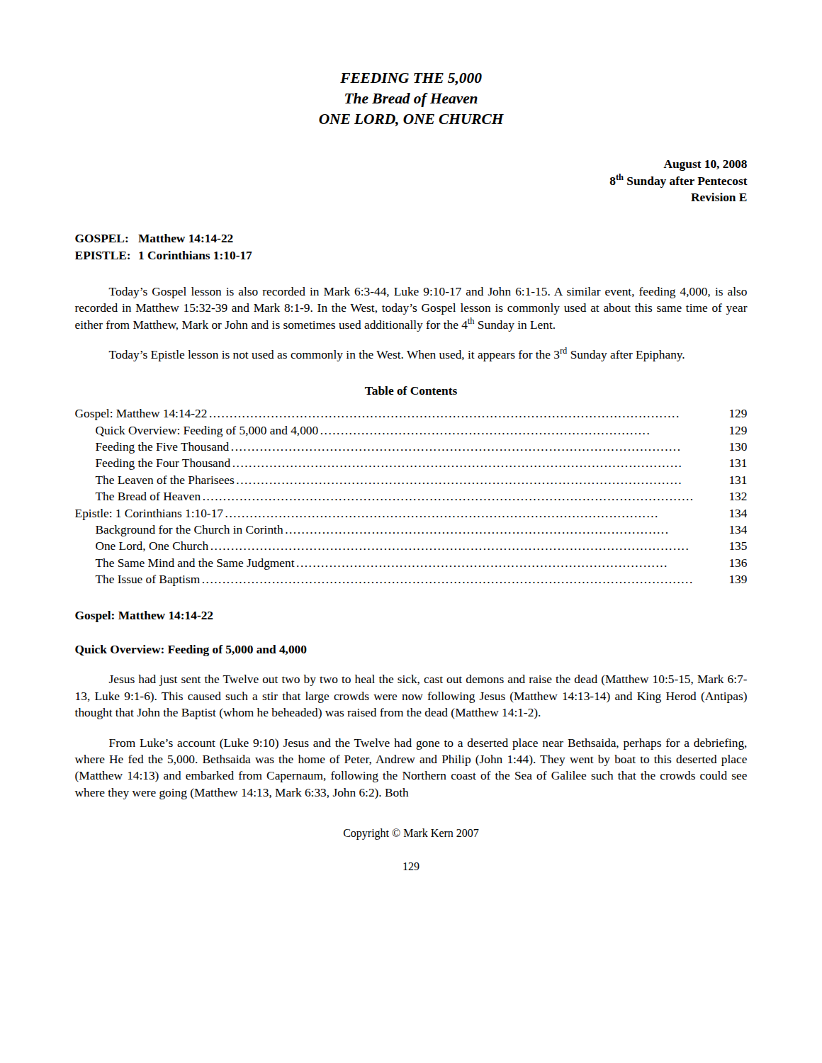FEEDING THE 5,000
The Bread of Heaven
ONE LORD, ONE CHURCH
August 10, 2008
8th Sunday after Pentecost
Revision E
| GOSPEL: | Matthew 14:14-22 |
| EPISTLE: | 1 Corinthians 1:10-17 |
Today’s Gospel lesson is also recorded in Mark 6:3-44, Luke 9:10-17 and John 6:1-15. A similar event, feeding 4,000, is also recorded in Matthew 15:32-39 and Mark 8:1-9. In the West, today’s Gospel lesson is commonly used at about this same time of year either from Matthew, Mark or John and is sometimes used additionally for the 4th Sunday in Lent.
Today’s Epistle lesson is not used as commonly in the West. When used, it appears for the 3rd Sunday after Epiphany.
Table of Contents
Gospel: Matthew 14:14-22.................................................................................................................. 129
Quick Overview: Feeding of 5,000 and 4,000................................................................................ 129
Feeding the Five Thousand............................................................................................................. 130
Feeding the Four Thousand............................................................................................................. 131
The Leaven of the Pharisees............................................................................................................ 131
The Bread of Heaven....................................................................................................................... 132
Epistle: 1 Corinthians 1:10-17......................................................................................................... 134
Background for the Church in Corinth............................................................................................. 134
One Lord, One Church.................................................................................................................... 135
The Same Mind and the Same Judgment.......................................................................................... 136
The Issue of Baptism....................................................................................................................... 139
Gospel: Matthew 14:14-22
Quick Overview: Feeding of 5,000 and 4,000
Jesus had just sent the Twelve out two by two to heal the sick, cast out demons and raise the dead (Matthew 10:5-15, Mark 6:7-13, Luke 9:1-6). This caused such a stir that large crowds were now following Jesus (Matthew 14:13-14) and King Herod (Antipas) thought that John the Baptist (whom he beheaded) was raised from the dead (Matthew 14:1-2).
From Luke’s account (Luke 9:10) Jesus and the Twelve had gone to a deserted place near Bethsaida, perhaps for a debriefing, where He fed the 5,000. Bethsaida was the home of Peter, Andrew and Philip (John 1:44). They went by boat to this deserted place (Matthew 14:13) and embarked from Capernaum, following the Northern coast of the Sea of Galilee such that the crowds could see where they were going (Matthew 14:13, Mark 6:33, John 6:2). Both
Copyright © Mark Kern 2007
129